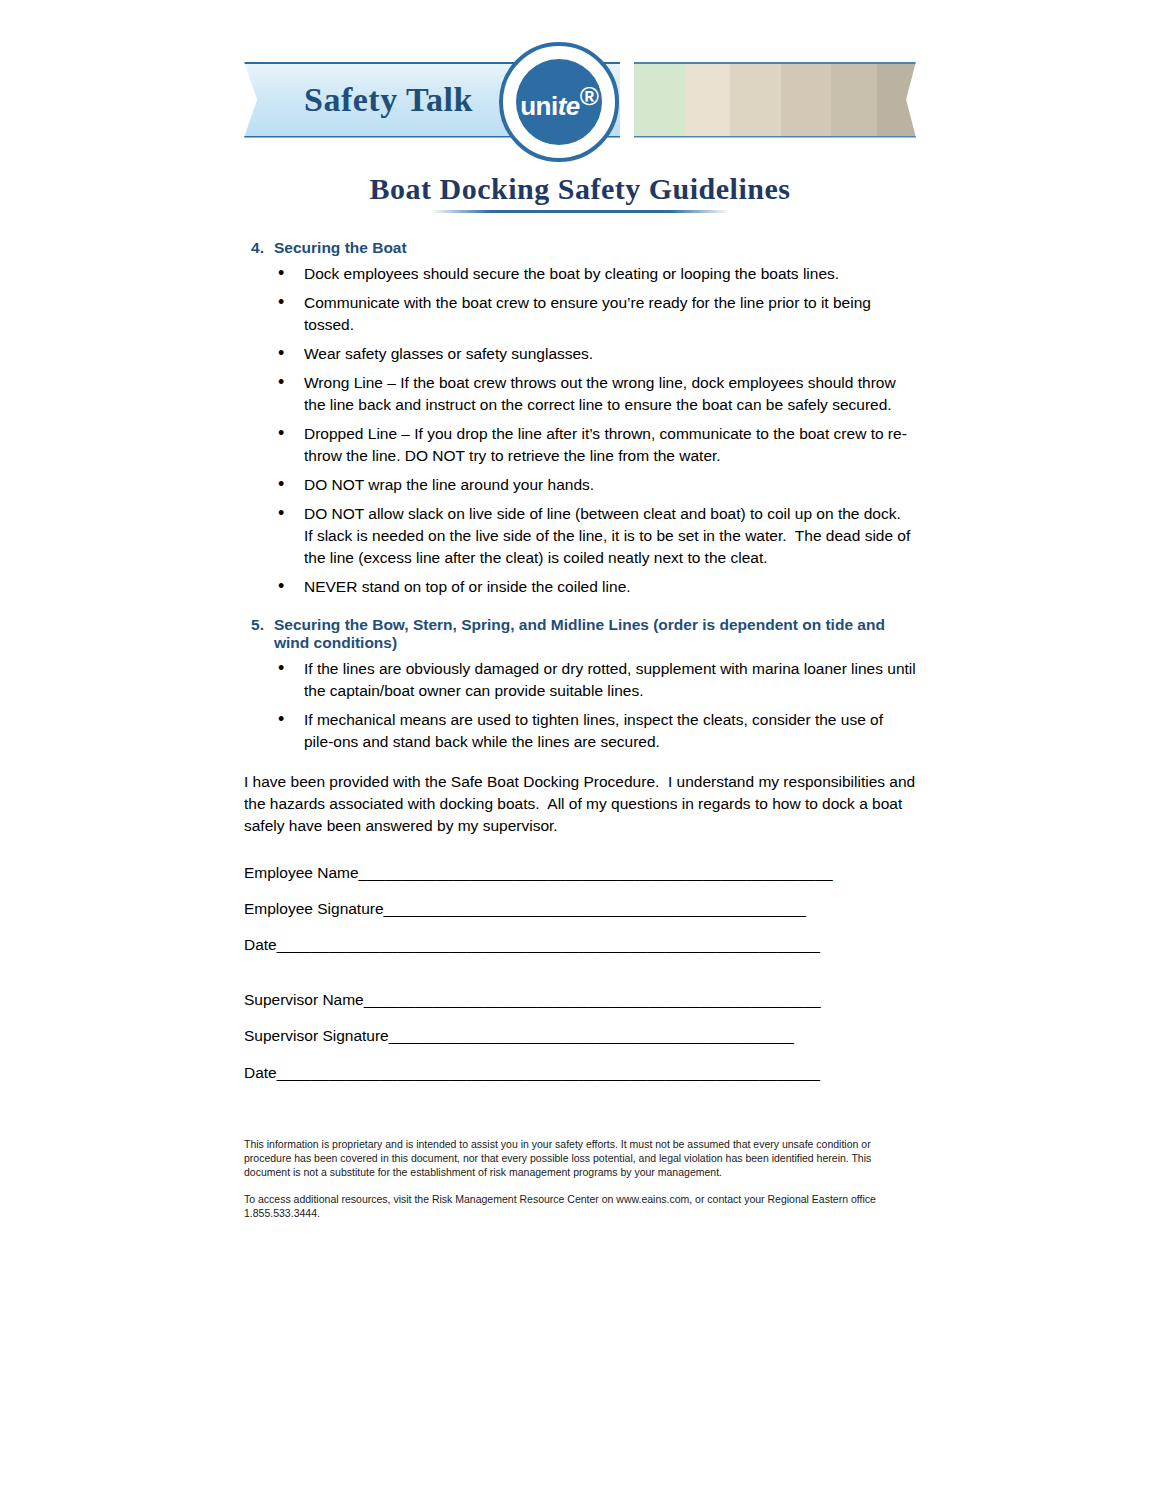Safety Talk
unite®
Boat Docking Safety Guidelines
4. Securing the Boat
Dock employees should secure the boat by cleating or looping the boats lines.
Communicate with the boat crew to ensure you’re ready for the line prior to it being tossed.
Wear safety glasses or safety sunglasses.
Wrong Line – If the boat crew throws out the wrong line, dock employees should throw the line back and instruct on the correct line to ensure the boat can be safely secured.
Dropped Line – If you drop the line after it’s thrown, communicate to the boat crew to re-throw the line. DO NOT try to retrieve the line from the water.
DO NOT wrap the line around your hands.
DO NOT allow slack on live side of line (between cleat and boat) to coil up on the dock. If slack is needed on the live side of the line, it is to be set in the water. The dead side of the line (excess line after the cleat) is coiled neatly next to the cleat.
NEVER stand on top of or inside the coiled line.
5. Securing the Bow, Stern, Spring, and Midline Lines (order is dependent on tide and wind conditions)
If the lines are obviously damaged or dry rotted, supplement with marina loaner lines until the captain/boat owner can provide suitable lines.
If mechanical means are used to tighten lines, inspect the cleats, consider the use of pile-ons and stand back while the lines are secured.
I have been provided with the Safe Boat Docking Procedure. I understand my responsibilities and the hazards associated with docking boats. All of my questions in regards to how to dock a boat safely have been answered by my supervisor.
Employee Name_______________________________________________________
Employee Signature_________________________________________________
Date_______________________________________________________________
Supervisor Name_____________________________________________________
Supervisor Signature_______________________________________________
Date_______________________________________________________________
This information is proprietary and is intended to assist you in your safety efforts. It must not be assumed that every unsafe condition or procedure has been covered in this document, nor that every possible loss potential, and legal violation has been identified herein. This document is not a substitute for the establishment of risk management programs by your management.
To access additional resources, visit the Risk Management Resource Center on www.eains.com, or contact your Regional Eastern office 1.855.533.3444.